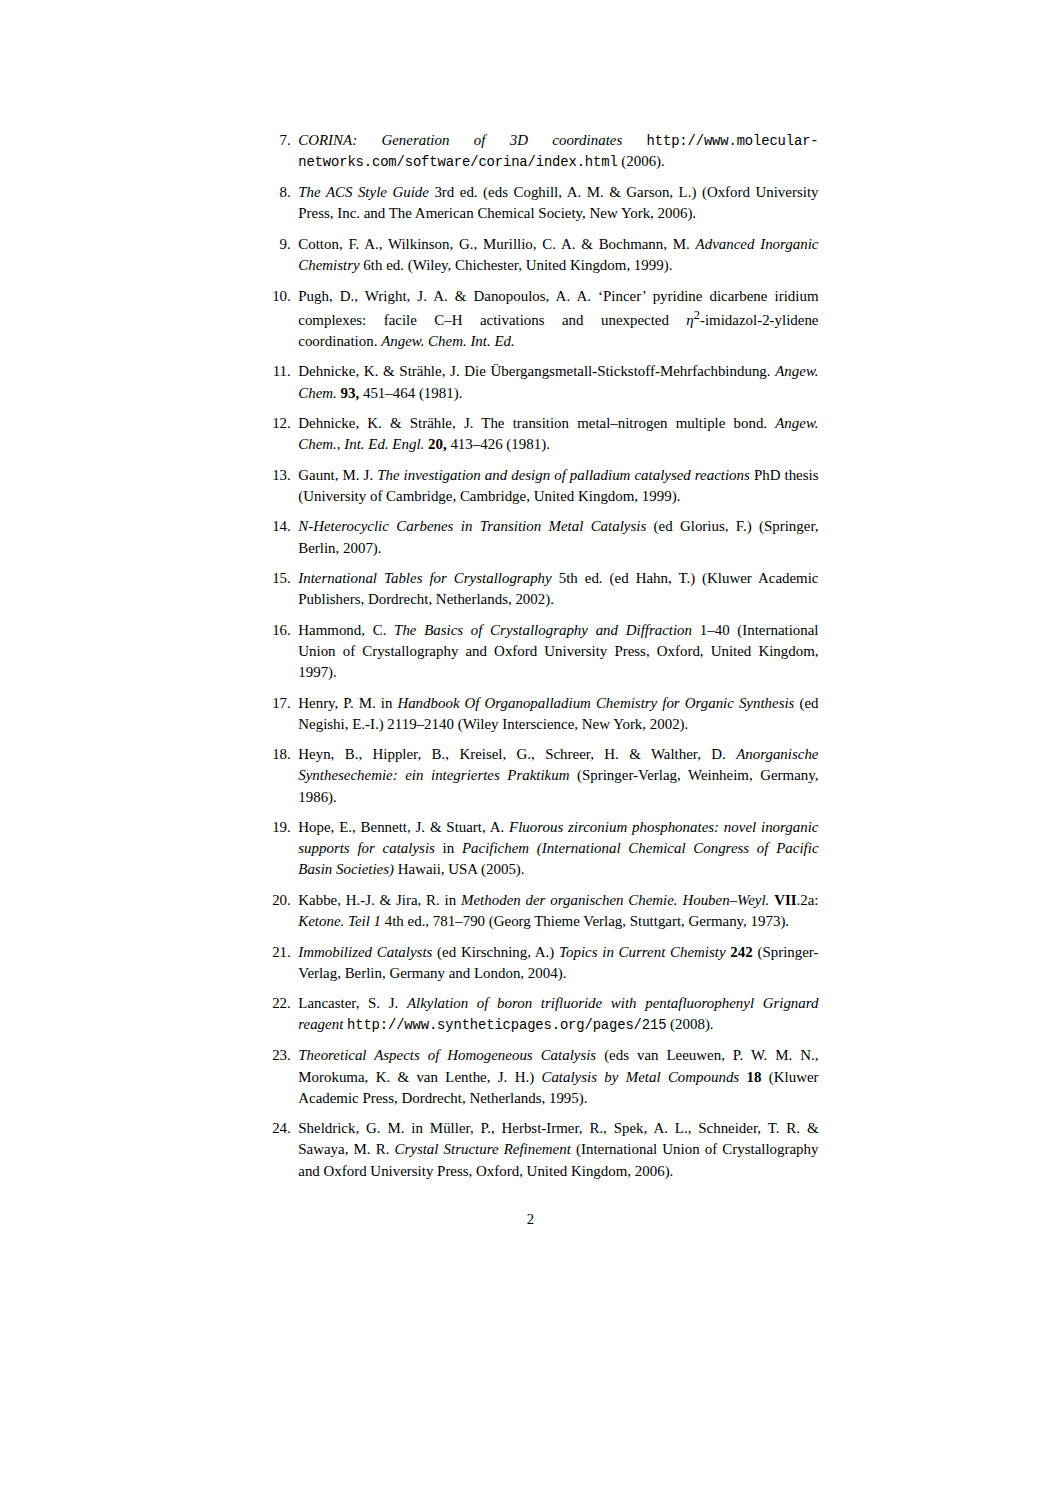7. CORINA: Generation of 3D coordinates http://www.molecular-networks.com/software/corina/index.html (2006).
8. The ACS Style Guide 3rd ed. (eds Coghill, A. M. & Garson, L.) (Oxford University Press, Inc. and The American Chemical Society, New York, 2006).
9. Cotton, F. A., Wilkinson, G., Murillio, C. A. & Bochmann, M. Advanced Inorganic Chemistry 6th ed. (Wiley, Chichester, United Kingdom, 1999).
10. Pugh, D., Wright, J. A. & Danopoulos, A. A. ‘Pincer’ pyridine dicarbene iridium complexes: facile C–H activations and unexpected η2-imidazol-2-ylidene coordination. Angew. Chem. Int. Ed.
11. Dehnicke, K. & Strähle, J. Die Übergangsmetall-Stickstoff-Mehrfachbindung. Angew. Chem. 93, 451–464 (1981).
12. Dehnicke, K. & Strähle, J. The transition metal–nitrogen multiple bond. Angew. Chem., Int. Ed. Engl. 20, 413–426 (1981).
13. Gaunt, M. J. The investigation and design of palladium catalysed reactions PhD thesis (University of Cambridge, Cambridge, United Kingdom, 1999).
14. N-Heterocyclic Carbenes in Transition Metal Catalysis (ed Glorius, F.) (Springer, Berlin, 2007).
15. International Tables for Crystallography 5th ed. (ed Hahn, T.) (Kluwer Academic Publishers, Dordrecht, Netherlands, 2002).
16. Hammond, C. The Basics of Crystallography and Diffraction 1–40 (International Union of Crystallography and Oxford University Press, Oxford, United Kingdom, 1997).
17. Henry, P. M. in Handbook Of Organopalladium Chemistry for Organic Synthesis (ed Negishi, E.-I.) 2119–2140 (Wiley Interscience, New York, 2002).
18. Heyn, B., Hippler, B., Kreisel, G., Schreer, H. & Walther, D. Anorganische Synthesechemie: ein integriertes Praktikum (Springer-Verlag, Weinheim, Germany, 1986).
19. Hope, E., Bennett, J. & Stuart, A. Fluorous zirconium phosphonates: novel inorganic supports for catalysis in Pacifichem (International Chemical Congress of Pacific Basin Societies) Hawaii, USA (2005).
20. Kabbe, H.-J. & Jira, R. in Methoden der organischen Chemie. Houben–Weyl. VII.2a: Ketone. Teil 1 4th ed., 781–790 (Georg Thieme Verlag, Stuttgart, Germany, 1973).
21. Immobilized Catalysts (ed Kirschning, A.) Topics in Current Chemisty 242 (Springer-Verlag, Berlin, Germany and London, 2004).
22. Lancaster, S. J. Alkylation of boron trifluoride with pentafluorophenyl Grignard reagent http://www.syntheticpages.org/pages/215 (2008).
23. Theoretical Aspects of Homogeneous Catalysis (eds van Leeuwen, P. W. M. N., Morokuma, K. & van Lenthe, J. H.) Catalysis by Metal Compounds 18 (Kluwer Academic Press, Dordrecht, Netherlands, 1995).
24. Sheldrick, G. M. in Müller, P., Herbst-Irmer, R., Spek, A. L., Schneider, T. R. & Sawaya, M. R. Crystal Structure Refinement (International Union of Crystallography and Oxford University Press, Oxford, United Kingdom, 2006).
2